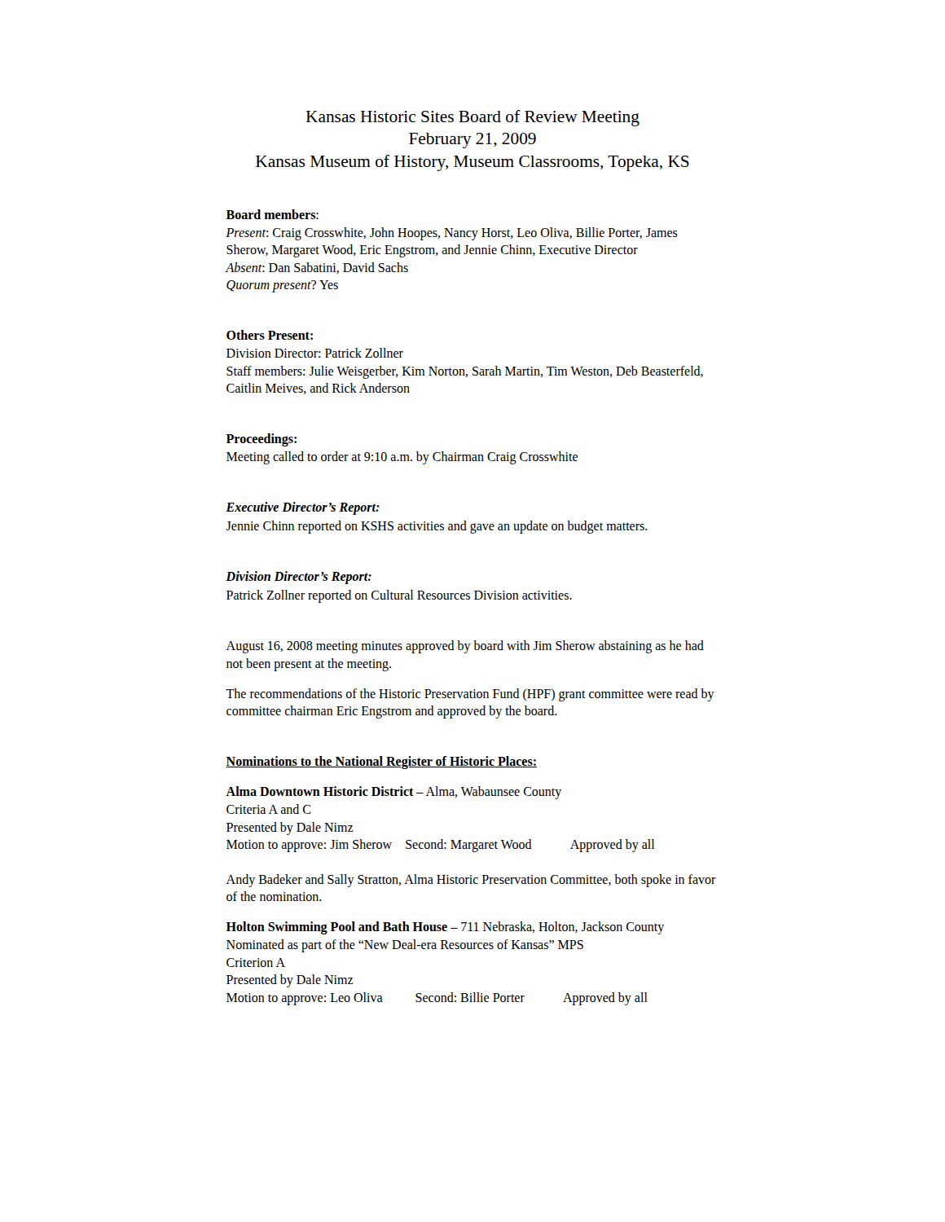Kansas Historic Sites Board of Review Meeting February 21, 2009 Kansas Museum of History, Museum Classrooms, Topeka, KS
Board members:
Present: Craig Crosswhite, John Hoopes, Nancy Horst, Leo Oliva, Billie Porter, James Sherow, Margaret Wood, Eric Engstrom, and Jennie Chinn, Executive Director
Absent: Dan Sabatini, David Sachs
Quorum present? Yes
Others Present:
Division Director: Patrick Zollner
Staff members: Julie Weisgerber, Kim Norton, Sarah Martin, Tim Weston, Deb Beasterfeld, Caitlin Meives, and Rick Anderson
Proceedings:
Meeting called to order at 9:10 a.m. by Chairman Craig Crosswhite
Executive Director’s Report:
Jennie Chinn reported on KSHS activities and gave an update on budget matters.
Division Director’s Report:
Patrick Zollner reported on Cultural Resources Division activities.
August 16, 2008 meeting minutes approved by board with Jim Sherow abstaining as he had not been present at the meeting.
The recommendations of the Historic Preservation Fund (HPF) grant committee were read by committee chairman Eric Engstrom and approved by the board.
Nominations to the National Register of Historic Places:
Alma Downtown Historic District – Alma, Wabaunsee County
Criteria A and C
Presented by Dale Nimz
Motion to approve: Jim Sherow Second: Margaret Wood Approved by all
Andy Badeker and Sally Stratton, Alma Historic Preservation Committee, both spoke in favor of the nomination.
Holton Swimming Pool and Bath House – 711 Nebraska, Holton, Jackson County
Nominated as part of the “New Deal-era Resources of Kansas” MPS
Criterion A
Presented by Dale Nimz
Motion to approve: Leo Oliva Second: Billie Porter Approved by all